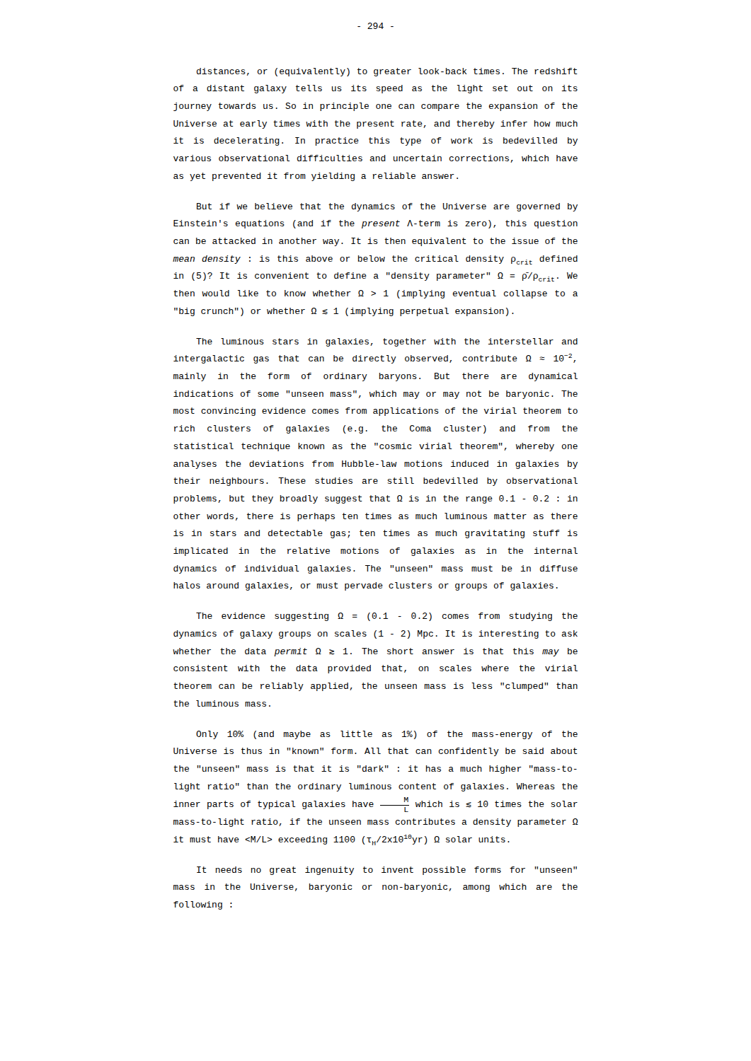- 294 -
distances, or (equivalently) to greater look-back times. The redshift of a distant galaxy tells us its speed as the light set out on its journey towards us. So in principle one can compare the expansion of the Universe at early times with the present rate, and thereby infer how much it is decelerating. In practice this type of work is bedevilled by various observational difficulties and uncertain corrections, which have as yet prevented it from yielding a reliable answer.
But if we believe that the dynamics of the Universe are governed by Einstein's equations (and if the present Λ-term is zero), this question can be attacked in another way. It is then equivalent to the issue of the mean density : is this above or below the critical density ρcrit defined in (5)? It is convenient to define a "density parameter" Ω = ρ̄/ρcrit. We then would like to know whether Ω > 1 (implying eventual collapse to a "big crunch") or whether Ω ≲ 1 (implying perpetual expansion).
The luminous stars in galaxies, together with the interstellar and intergalactic gas that can be directly observed, contribute Ω ≈ 10−2, mainly in the form of ordinary baryons. But there are dynamical indications of some "unseen mass", which may or may not be baryonic. The most convincing evidence comes from applications of the virial theorem to rich clusters of galaxies (e.g. the Coma cluster) and from the statistical technique known as the "cosmic virial theorem", whereby one analyses the deviations from Hubble-law motions induced in galaxies by their neighbours. These studies are still bedevilled by observational problems, but they broadly suggest that Ω is in the range 0.1 - 0.2 : in other words, there is perhaps ten times as much luminous matter as there is in stars and detectable gas; ten times as much gravitating stuff is implicated in the relative motions of galaxies as in the internal dynamics of individual galaxies. The "unseen" mass must be in diffuse halos around galaxies, or must pervade clusters or groups of galaxies.
The evidence suggesting Ω = (0.1 - 0.2) comes from studying the dynamics of galaxy groups on scales (1 - 2) Mpc. It is interesting to ask whether the data permit Ω ≳ 1. The short answer is that this may be consistent with the data provided that, on scales where the virial theorem can be reliably applied, the unseen mass is less "clumped" than the luminous mass.
Only 10% (and maybe as little as 1%) of the mass-energy of the Universe is thus in "known" form. All that can confidently be said about the "unseen" mass is that it is "dark" : it has a much higher "mass-to-light ratio" than the ordinary luminous content of galaxies. Whereas the inner parts of typical galaxies have ML which is ≲ 10 times the solar mass-to-light ratio, if the unseen mass contributes a density parameter Ω it must have <M/L> exceeding 1100 (τH/2x1010yr) Ω solar units.
It needs no great ingenuity to invent possible forms for "unseen" mass in the Universe, baryonic or non-baryonic, among which are the following :